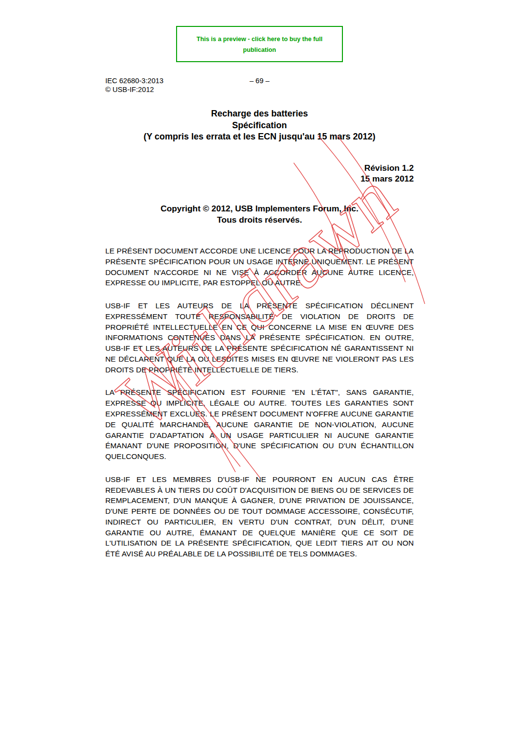This is a preview - click here to buy the full publication
IEC 62680-3:2013
© USB-IF:2012
– 69 –
Recharge des batteries
Spécification
(Y compris les errata et les ECN jusqu'au 15 mars 2012)
Révision 1.2
15 mars 2012
Copyright © 2012, USB Implementers Forum, Inc.
Tous droits réservés.
LE PRÉSENT DOCUMENT ACCORDE UNE LICENCE POUR LA REPRODUCTION DE LA PRÉSENTE SPÉCIFICATION POUR UN USAGE INTERNE UNIQUEMENT. LE PRÉSENT DOCUMENT N'ACCORDE NI NE VISE À ACCORDER AUCUNE AUTRE LICENCE, EXPRESSE OU IMPLICITE, PAR ESTOPPEL OU AUTRE.
USB-IF ET LES AUTEURS DE LA PRÉSENTE SPÉCIFICATION DÉCLINENT EXPRESSÉMENT TOUTE RESPONSABILITÉ DE VIOLATION DE DROITS DE PROPRIÉTÉ INTELLECTUELLE EN CE QUI CONCERNE LA MISE EN ŒUVRE DES INFORMATIONS CONTENUES DANS LA PRÉSENTE SPÉCIFICATION. EN OUTRE, USB-IF ET LES AUTEURS DE LA PRÉSENTE SPÉCIFICATION NÉ GARANTISSENT NI NE DÉCLARENT QUE LA OU LESDITES MISES EN ŒUVRE NE VIOLERONT PAS LES DROITS DE PROPRIÉTÉ INTELLECTUELLE DE TIERS.
LA PRÉSENTE SPÉCIFICATION EST FOURNIE "EN L'ÉTAT", SANS GARANTIE, EXPRESSE OU IMPLICITE, LÉGALE OU AUTRE. TOUTES LES GARANTIES SONT EXPRESSÉMENT EXCLUES. LE PRÉSENT DOCUMENT N'OFFRE AUCUNE GARANTIE DE QUALITÉ MARCHANDE, AUCUNE GARANTIE DE NON-VIOLATION, AUCUNE GARANTIE D'ADAPTATION À UN USAGE PARTICULIER NI AUCUNE GARANTIE ÉMANANT D'UNE PROPOSITION, D'UNE SPÉCIFICATION OU D'UN ÉCHANTILLON QUELCONQUES.
USB-IF ET LES MEMBRES D'USB-IF NE POURRONT EN AUCUN CAS ÊTRE REDEVABLES À UN TIERS DU COÛT D'ACQUISITION DE BIENS OU DE SERVICES DE REMPLACEMENT, D'UN MANQUE À GAGNER, D'UNE PRIVATION DE JOUISSANCE, D'UNE PERTE DE DONNÉES OU DE TOUT DOMMAGE ACCESSOIRE, CONSÉCUTIF, INDIRECT OU PARTICULIER, EN VERTU D'UN CONTRAT, D'UN DÉLIT, D'UNE GARANTIE OU AUTRE, ÉMANANT DE QUELQUE MANIÈRE QUE CE SOIT DE L'UTILISATION DE LA PRÉSENTE SPÉCIFICATION, QUE LEDIT TIERS AIT OU NON ÉTÉ AVISÉ AU PRÉALABLE DE LA POSSIBILITÉ DE TELS DOMMAGES.
Withdrawn